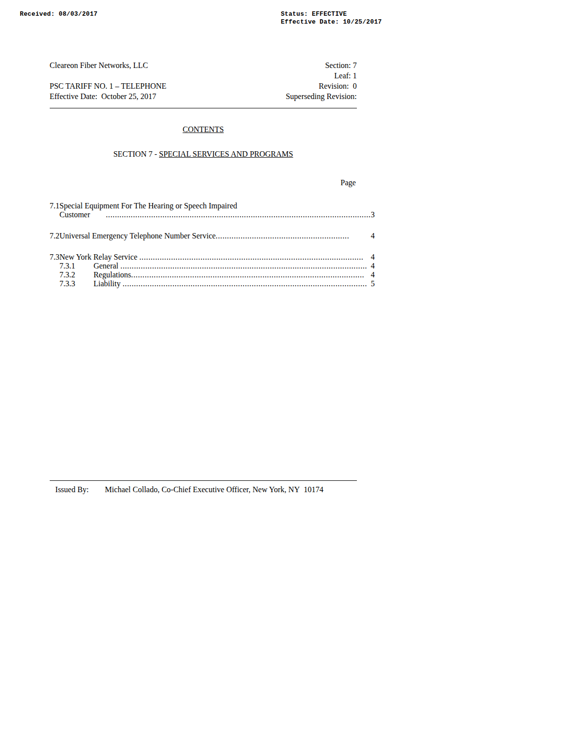Received: 08/03/2017
Status: EFFECTIVE
Effective Date: 10/25/2017
Cleareon Fiber Networks, LLC
PSC TARIFF NO. 1 – TELEPHONE
Effective Date: October 25, 2017
Section: 7
Leaf: 1
Revision: 0
Superseding Revision:
CONTENTS
SECTION 7 - SPECIAL SERVICES AND PROGRAMS
Page
| 7.1 | Special Equipment For The Hearing or Speech Impaired | |
| | Customer ..................................................................................................................... | 3 |
| 7.2 | Universal Emergency Telephone Number Service ........................................................... | 4 |
| 7.3 | New York Relay Service ................................................................................................... | 4 |
| | 7.3.1 | General ............................................................................................................. | 4 |
| | 7.3.2 | Regulations ....................................................................................................... | 4 |
| | 7.3.3 | Liability ............................................................................................................ | 5 |
Issued By: Michael Collado, Co-Chief Executive Officer, New York, NY 10174